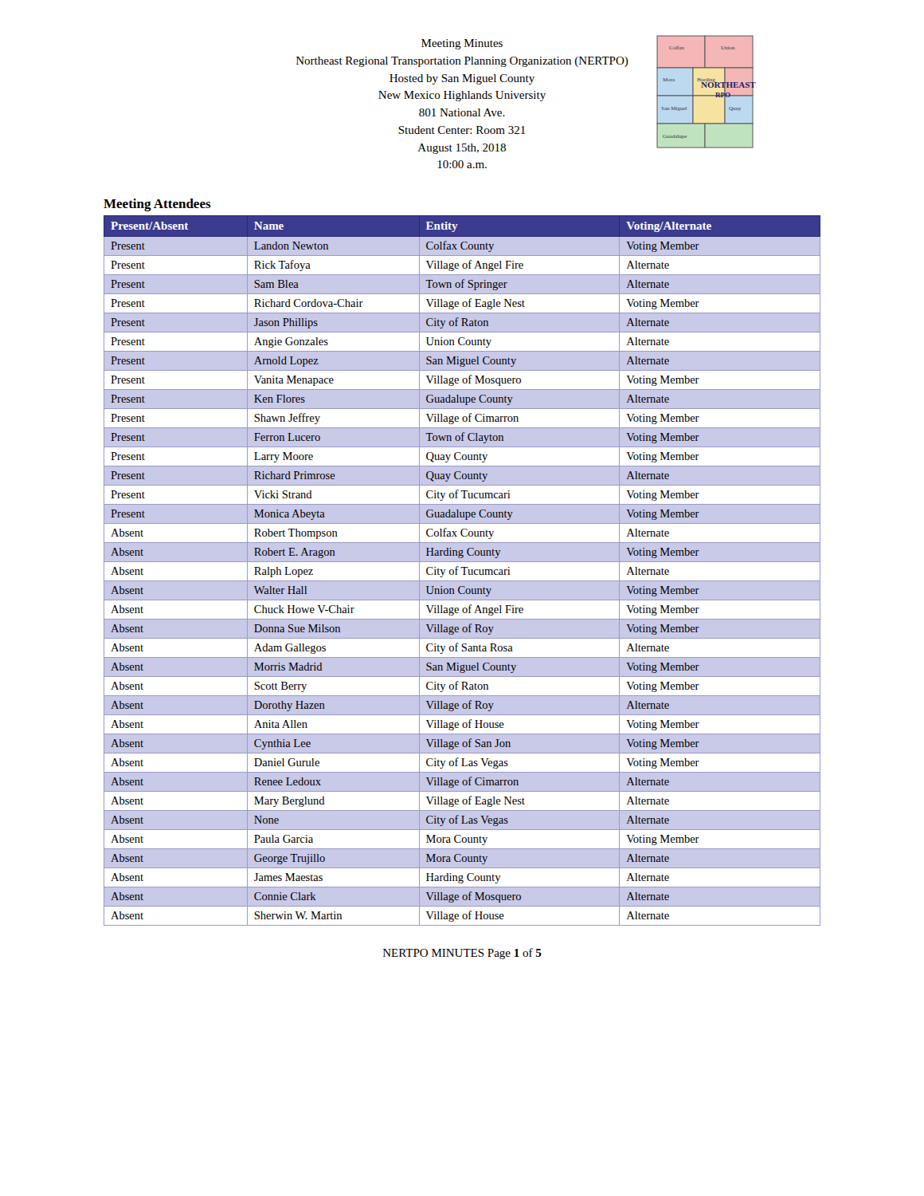Colfax Union Mora Harding San Miguel Quay Guadalupe NORTHEAST RPO
Meeting Minutes
Northeast Regional Transportation Planning Organization (NERTPO)
Hosted by San Miguel County
New Mexico Highlands University
801 National Ave.
Student Center: Room 321
August 15th, 2018
10:00 a.m.
Meeting Attendees
| Present/Absent | Name | Entity | Voting/Alternate |
| --- | --- | --- | --- |
| Present | Landon Newton | Colfax County | Voting Member |
| Present | Rick Tafoya | Village of Angel Fire | Alternate |
| Present | Sam Blea | Town of Springer | Alternate |
| Present | Richard Cordova-Chair | Village of Eagle Nest | Voting Member |
| Present | Jason Phillips | City of Raton | Alternate |
| Present | Angie Gonzales | Union County | Alternate |
| Present | Arnold Lopez | San Miguel County | Alternate |
| Present | Vanita Menapace | Village of Mosquero | Voting Member |
| Present | Ken Flores | Guadalupe County | Alternate |
| Present | Shawn Jeffrey | Village of Cimarron | Voting Member |
| Present | Ferron Lucero | Town of Clayton | Voting Member |
| Present | Larry Moore | Quay County | Voting Member |
| Present | Richard Primrose | Quay County | Alternate |
| Present | Vicki Strand | City of Tucumcari | Voting Member |
| Present | Monica Abeyta | Guadalupe County | Voting Member |
| Absent | Robert Thompson | Colfax County | Alternate |
| Absent | Robert E. Aragon | Harding County | Voting Member |
| Absent | Ralph Lopez | City of Tucumcari | Alternate |
| Absent | Walter Hall | Union County | Voting Member |
| Absent | Chuck Howe V-Chair | Village of Angel Fire | Voting Member |
| Absent | Donna Sue Milson | Village of Roy | Voting Member |
| Absent | Adam Gallegos | City of Santa Rosa | Alternate |
| Absent | Morris Madrid | San Miguel County | Voting Member |
| Absent | Scott Berry | City of Raton | Voting Member |
| Absent | Dorothy Hazen | Village of Roy | Alternate |
| Absent | Anita Allen | Village of House | Voting Member |
| Absent | Cynthia Lee | Village of San Jon | Voting Member |
| Absent | Daniel Gurule | City of Las Vegas | Voting Member |
| Absent | Renee Ledoux | Village of Cimarron | Alternate |
| Absent | Mary Berglund | Village of Eagle Nest | Alternate |
| Absent | None | City of Las Vegas | Alternate |
| Absent | Paula Garcia | Mora County | Voting Member |
| Absent | George Trujillo | Mora County | Alternate |
| Absent | James Maestas | Harding County | Alternate |
| Absent | Connie Clark | Village of Mosquero | Alternate |
| Absent | Sherwin W. Martin | Village of House | Alternate |
NERTPO MINUTES Page 1 of 5